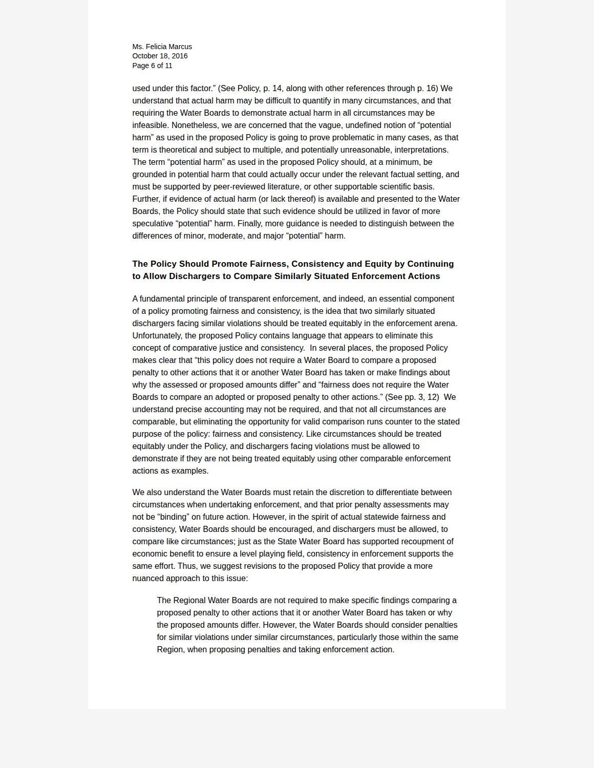Ms. Felicia Marcus
October 18, 2016
Page 6 of 11
used under this factor.” (See Policy, p. 14, along with other references through p. 16) We understand that actual harm may be difficult to quantify in many circumstances, and that requiring the Water Boards to demonstrate actual harm in all circumstances may be infeasible. Nonetheless, we are concerned that the vague, undefined notion of “potential harm” as used in the proposed Policy is going to prove problematic in many cases, as that term is theoretical and subject to multiple, and potentially unreasonable, interpretations. The term “potential harm” as used in the proposed Policy should, at a minimum, be grounded in potential harm that could actually occur under the relevant factual setting, and must be supported by peer-reviewed literature, or other supportable scientific basis. Further, if evidence of actual harm (or lack thereof) is available and presented to the Water Boards, the Policy should state that such evidence should be utilized in favor of more speculative “potential” harm. Finally, more guidance is needed to distinguish between the differences of minor, moderate, and major “potential” harm.
The Policy Should Promote Fairness, Consistency and Equity by Continuing to Allow Dischargers to Compare Similarly Situated Enforcement Actions
A fundamental principle of transparent enforcement, and indeed, an essential component of a policy promoting fairness and consistency, is the idea that two similarly situated dischargers facing similar violations should be treated equitably in the enforcement arena. Unfortunately, the proposed Policy contains language that appears to eliminate this concept of comparative justice and consistency. In several places, the proposed Policy makes clear that “this policy does not require a Water Board to compare a proposed penalty to other actions that it or another Water Board has taken or make findings about why the assessed or proposed amounts differ” and “fairness does not require the Water Boards to compare an adopted or proposed penalty to other actions.” (See pp. 3, 12) We understand precise accounting may not be required, and that not all circumstances are comparable, but eliminating the opportunity for valid comparison runs counter to the stated purpose of the policy: fairness and consistency. Like circumstances should be treated equitably under the Policy, and dischargers facing violations must be allowed to demonstrate if they are not being treated equitably using other comparable enforcement actions as examples.
We also understand the Water Boards must retain the discretion to differentiate between circumstances when undertaking enforcement, and that prior penalty assessments may not be “binding” on future action. However, in the spirit of actual statewide fairness and consistency, Water Boards should be encouraged, and dischargers must be allowed, to compare like circumstances; just as the State Water Board has supported recoupment of economic benefit to ensure a level playing field, consistency in enforcement supports the same effort. Thus, we suggest revisions to the proposed Policy that provide a more nuanced approach to this issue:
The Regional Water Boards are not required to make specific findings comparing a proposed penalty to other actions that it or another Water Board has taken or why the proposed amounts differ. However, the Water Boards should consider penalties for similar violations under similar circumstances, particularly those within the same Region, when proposing penalties and taking enforcement action.